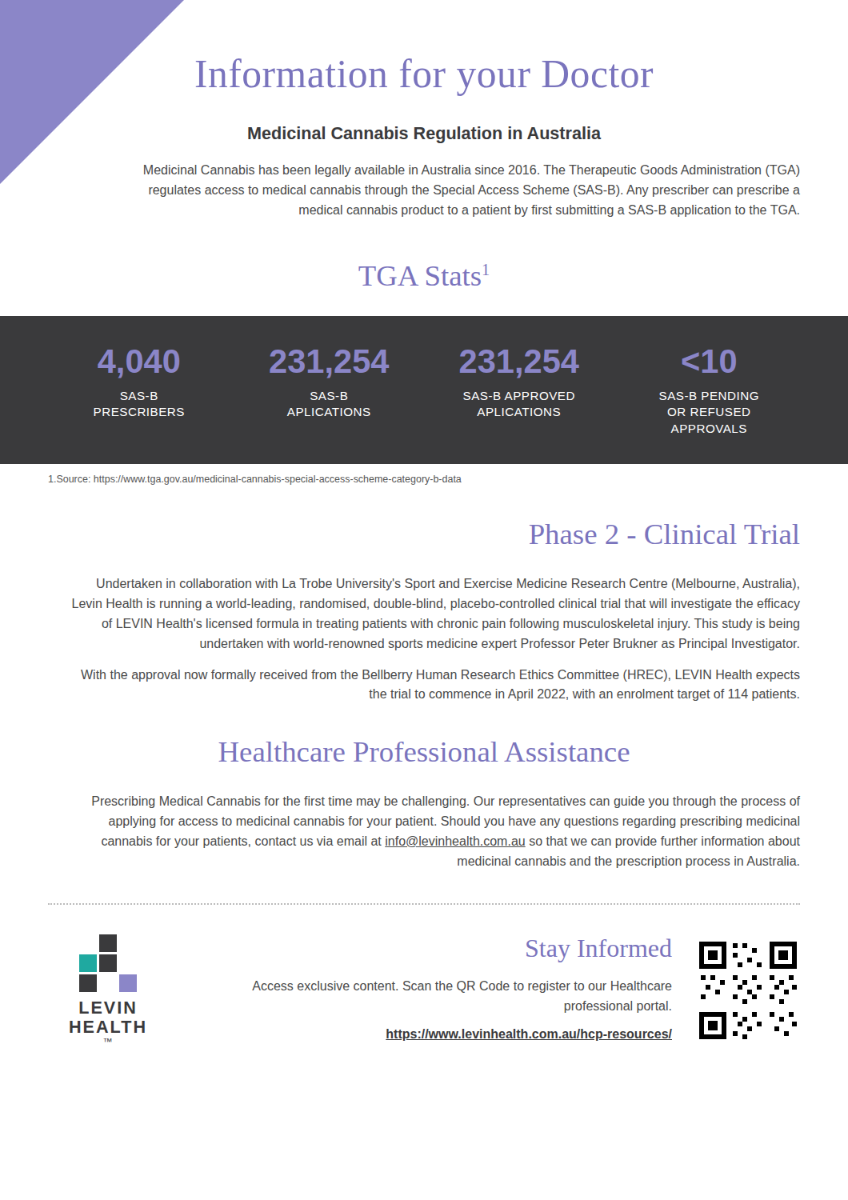Information for your Doctor
Medicinal Cannabis Regulation in Australia
Medicinal Cannabis has been legally available in Australia since 2016. The Therapeutic Goods Administration (TGA) regulates access to medical cannabis through the Special Access Scheme (SAS-B). Any prescriber can prescribe a medical cannabis product to a patient by first submitting a SAS-B application to the TGA.
TGA Stats1
4,040 SAS-B
Prescribers
231,254 SAS-B
Aplications
231,254 SAS-B Approved
Aplications
<10 SAS-B Pending
or Refused
Approvals
1.Source: https://www.tga.gov.au/medicinal-cannabis-special-access-scheme-category-b-data
Phase 2 - Clinical Trial
Undertaken in collaboration with La Trobe University's Sport and Exercise Medicine Research Centre (Melbourne, Australia), Levin Health is running a world-leading, randomised, double-blind, placebo-controlled clinical trial that will investigate the efficacy of LEVIN Health's licensed formula in treating patients with chronic pain following musculoskeletal injury. This study is being undertaken with world-renowned sports medicine expert Professor Peter Brukner as Principal Investigator.
With the approval now formally received from the Bellberry Human Research Ethics Committee (HREC), LEVIN Health expects the trial to commence in April 2022, with an enrolment target of 114 patients.
Healthcare Professional Assistance
Prescribing Medical Cannabis for the first time may be challenging. Our representatives can guide you through the process of applying for access to medicinal cannabis for your patient. Should you have any questions regarding prescribing medicinal cannabis for your patients, contact us via email at info@levinhealth.com.au so that we can provide further information about medicinal cannabis and the prescription process in Australia.
LEVIN
HEALTH™
Stay Informed
Access exclusive content. Scan the QR Code to register to our Healthcare professional portal.
https://www.levinhealth.com.au/hcp-resources/